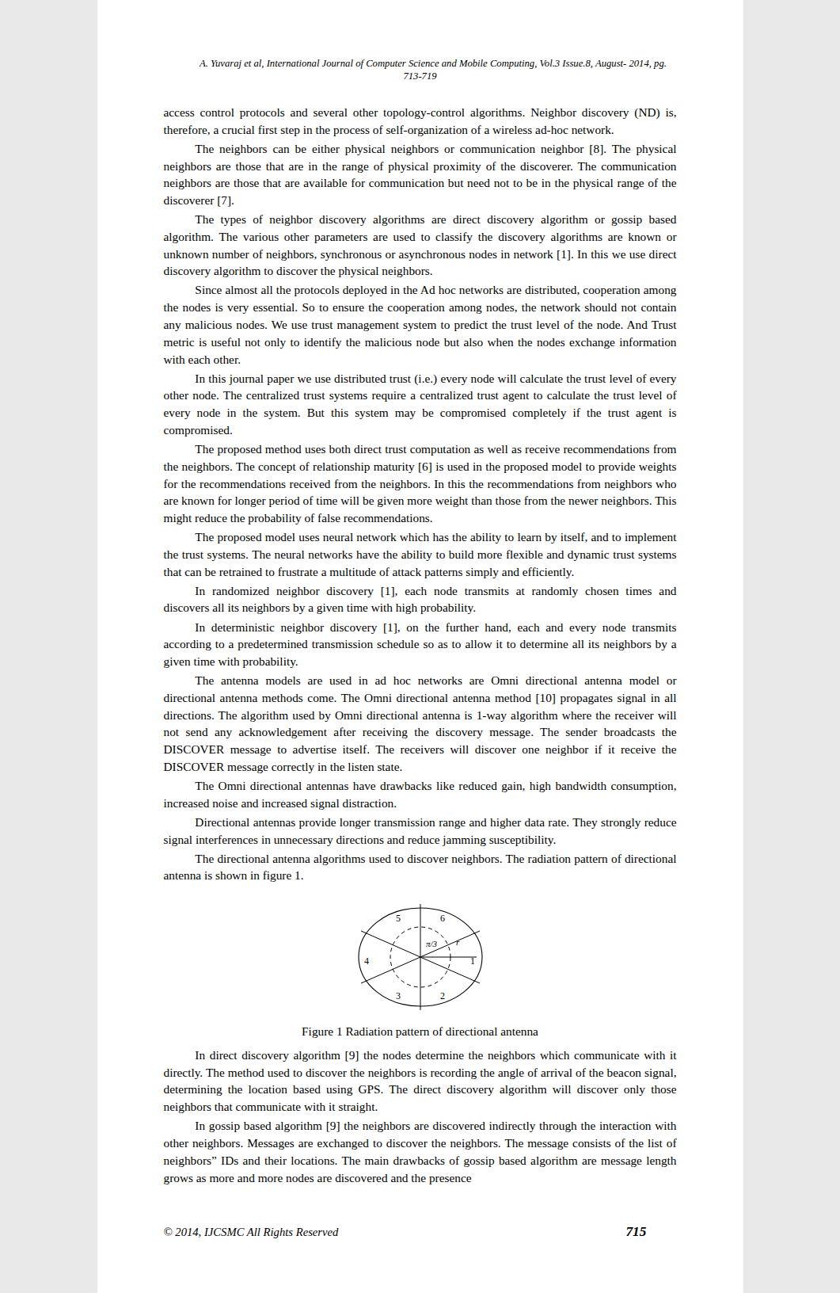A. Yuvaraj et al, International Journal of Computer Science and Mobile Computing, Vol.3 Issue.8, August- 2014, pg. 713-719
access control protocols and several other topology-control algorithms. Neighbor discovery (ND) is, therefore, a crucial first step in the process of self-organization of a wireless ad-hoc network.
The neighbors can be either physical neighbors or communication neighbor [8]. The physical neighbors are those that are in the range of physical proximity of the discoverer. The communication neighbors are those that are available for communication but need not to be in the physical range of the discoverer [7].
The types of neighbor discovery algorithms are direct discovery algorithm or gossip based algorithm. The various other parameters are used to classify the discovery algorithms are known or unknown number of neighbors, synchronous or asynchronous nodes in network [1]. In this we use direct discovery algorithm to discover the physical neighbors.
Since almost all the protocols deployed in the Ad hoc networks are distributed, cooperation among the nodes is very essential. So to ensure the cooperation among nodes, the network should not contain any malicious nodes. We use trust management system to predict the trust level of the node. And Trust metric is useful not only to identify the malicious node but also when the nodes exchange information with each other.
In this journal paper we use distributed trust (i.e.) every node will calculate the trust level of every other node. The centralized trust systems require a centralized trust agent to calculate the trust level of every node in the system. But this system may be compromised completely if the trust agent is compromised.
The proposed method uses both direct trust computation as well as receive recommendations from the neighbors. The concept of relationship maturity [6] is used in the proposed model to provide weights for the recommendations received from the neighbors. In this the recommendations from neighbors who are known for longer period of time will be given more weight than those from the newer neighbors. This might reduce the probability of false recommendations.
The proposed model uses neural network which has the ability to learn by itself, and to implement the trust systems. The neural networks have the ability to build more flexible and dynamic trust systems that can be retrained to frustrate a multitude of attack patterns simply and efficiently.
In randomized neighbor discovery [1], each node transmits at randomly chosen times and discovers all its neighbors by a given time with high probability.
In deterministic neighbor discovery [1], on the further hand, each and every node transmits according to a predetermined transmission schedule so as to allow it to determine all its neighbors by a given time with probability.
The antenna models are used in ad hoc networks are Omni directional antenna model or directional antenna methods come. The Omni directional antenna method [10] propagates signal in all directions. The algorithm used by Omni directional antenna is 1-way algorithm where the receiver will not send any acknowledgement after receiving the discovery message. The sender broadcasts the DISCOVER message to advertise itself. The receivers will discover one neighbor if it receive the DISCOVER message correctly in the listen state.
The Omni directional antennas have drawbacks like reduced gain, high bandwidth consumption, increased noise and increased signal distraction.
Directional antennas provide longer transmission range and higher data rate. They strongly reduce signal interferences in unnecessary directions and reduce jamming susceptibility.
The directional antenna algorithms used to discover neighbors. The radiation pattern of directional antenna is shown in figure 1.
r π/3 1 2 3 4 5 6
Figure 1 Radiation pattern of directional antenna
In direct discovery algorithm [9] the nodes determine the neighbors which communicate with it directly. The method used to discover the neighbors is recording the angle of arrival of the beacon signal, determining the location based using GPS. The direct discovery algorithm will discover only those neighbors that communicate with it straight.
In gossip based algorithm [9] the neighbors are discovered indirectly through the interaction with other neighbors. Messages are exchanged to discover the neighbors. The message consists of the list of neighbors” IDs and their locations. The main drawbacks of gossip based algorithm are message length grows as more and more nodes are discovered and the presence
© 2014, IJCSMC All Rights Reserved 715